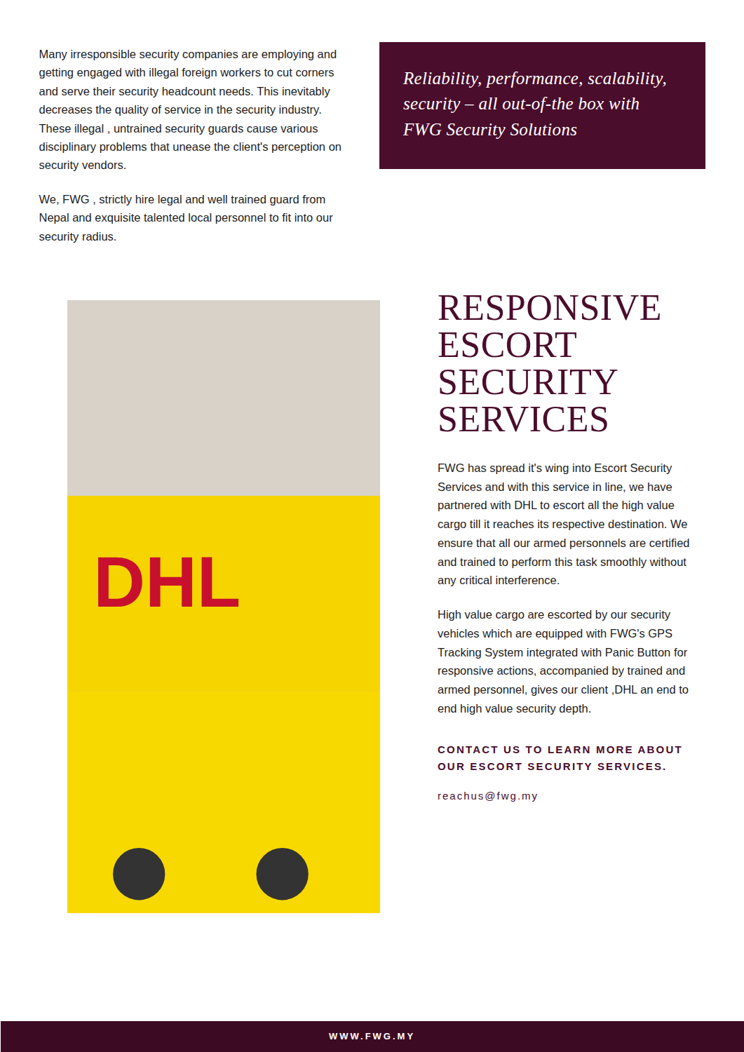Many irresponsible security companies are employing and getting engaged with illegal foreign workers to cut corners and serve their security headcount needs. This inevitably decreases the quality of service in the security industry. These illegal , untrained security guards cause various disciplinary problems that unease the client's perception on security vendors.
We, FWG , strictly hire legal and well trained guard from Nepal and exquisite talented local personnel to fit into our security radius.
Reliability, performance, scalability, security – all out-of-the box with FWG Security Solutions
Responsive Escort Security Services
FWG has spread it's wing into Escort Security Services and with this service in line, we have partnered with DHL to escort all the high value cargo till it reaches its respective destination. We ensure that all our armed personnels are certified and trained to perform this task smoothly without any critical interference.
High value cargo are escorted by our security vehicles which are equipped with FWG's GPS Tracking System integrated with Panic Button for responsive actions, accompanied by trained and armed personnel, gives our client ,DHL an end to end high value security depth.
Contact us to learn more about our escort security services.
reachus@fwg.my
WWW.FWG.MY